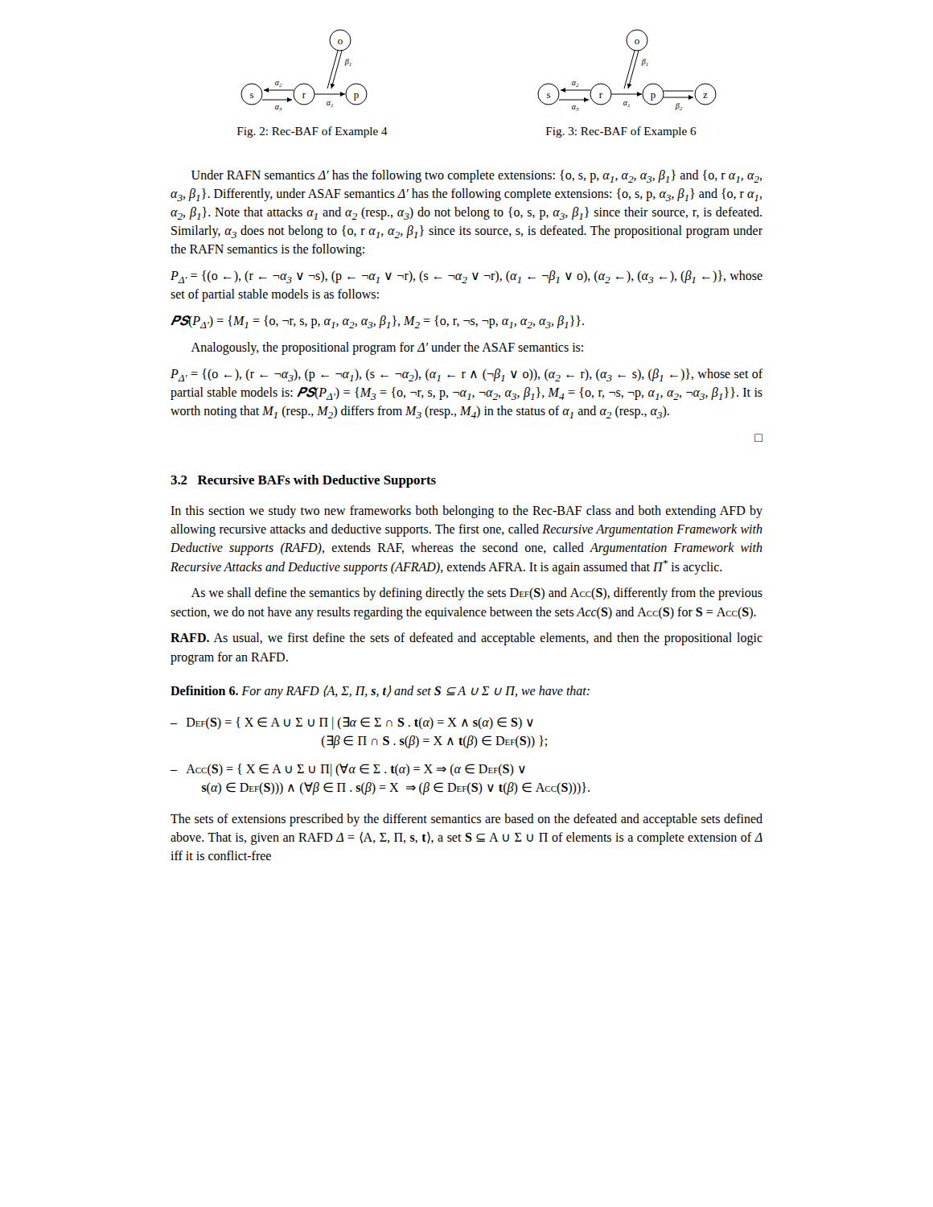o s r p α2 α3 α1 β1
Fig. 2: Rec-BAF of Example 4
o s r p z α2 α3 α1 β2 β1
Fig. 3: Rec-BAF of Example 6
Under RAFN semantics Δ′ has the following two complete extensions: {o, s, p, α1, α2, α3, β1} and {o, r α1, α2, α3, β1}. Differently, under ASAF semantics Δ′ has the following complete extensions: {o, s, p, α3, β1} and {o, r α1, α2, β1}. Note that attacks α1 and α2 (resp., α3) do not belong to {o, s, p, α3, β1} since their source, r, is defeated. Similarly, α3 does not belong to {o, r α1, α2, β1} since its source, s, is defeated. The propositional program under the RAFN semantics is the following:
PΔ′ = {(o ←), (r ← ¬α3 ∨ ¬s), (p ← ¬α1 ∨ ¬r), (s ← ¬α2 ∨ ¬r), (α1 ← ¬β1 ∨ o), (α2 ←), (α3 ←), (β1 ←)}, whose set of partial stable models is as follows:
𝑷𝑺(PΔ′) = {M1 = {o, ¬r, s, p, α1, α2, α3, β1}, M2 = {o, r, ¬s, ¬p, α1, α2, α3, β1}}.
Analogously, the propositional program for Δ′ under the ASAF semantics is:
PΔ′ = {(o ←), (r ← ¬α3), (p ← ¬α1), (s ← ¬α2), (α1 ← r ∧ (¬β1 ∨ o)), (α2 ← r), (α3 ← s), (β1 ←)}, whose set of partial stable models is: 𝑷𝑺(PΔ′) = {M3 = {o, ¬r, s, p, ¬α1, ¬α2, α3, β1}, M4 = {o, r, ¬s, ¬p, α1, α2, ¬α3, β1}}. It is worth noting that M1 (resp., M2) differs from M3 (resp., M4) in the status of α1 and α2 (resp., α3).
□
3.2 Recursive BAFs with Deductive Supports
In this section we study two new frameworks both belonging to the Rec-BAF class and both extending AFD by allowing recursive attacks and deductive supports. The first one, called Recursive Argumentation Framework with Deductive supports (RAFD), extends RAF, whereas the second one, called Argumentation Framework with Recursive Attacks and Deductive supports (AFRAD), extends AFRA. It is again assumed that Π* is acyclic.
As we shall define the semantics by defining directly the sets Def(S) and Acc(S), differently from the previous section, we do not have any results regarding the equivalence between the sets Acc(S) and Acc(S) for S = Acc(S).
RAFD. As usual, we first define the sets of defeated and acceptable elements, and then the propositional logic program for an RAFD.
Definition 6. For any RAFD ⟨A, Σ, Π, s, t⟩ and set S ⊆ A ∪ Σ ∪ Π, we have that:
Def(S) = { X ∈ A ∪ Σ ∪ Π | (∃α ∈ Σ ∩ S . t(α) = X ∧ s(α) ∈ S) ∨
(∃β ∈ Π ∩ S . s(β) = X ∧ t(β) ∈ Def(S)) };
Acc(S) = { X ∈ A ∪ Σ ∪ Π| (∀α ∈ Σ . t(α) = X ⇒ (α ∈ Def(S) ∨
s(α) ∈ Def(S))) ∧ (∀β ∈ Π . s(β) = X ⇒ (β ∈ Def(S) ∨ t(β) ∈ Acc(S)))}.
The sets of extensions prescribed by the different semantics are based on the defeated and acceptable sets defined above. That is, given an RAFD Δ = ⟨A, Σ, Π, s, t⟩, a set S ⊆ A ∪ Σ ∪ Π of elements is a complete extension of Δ iff it is conflict-free